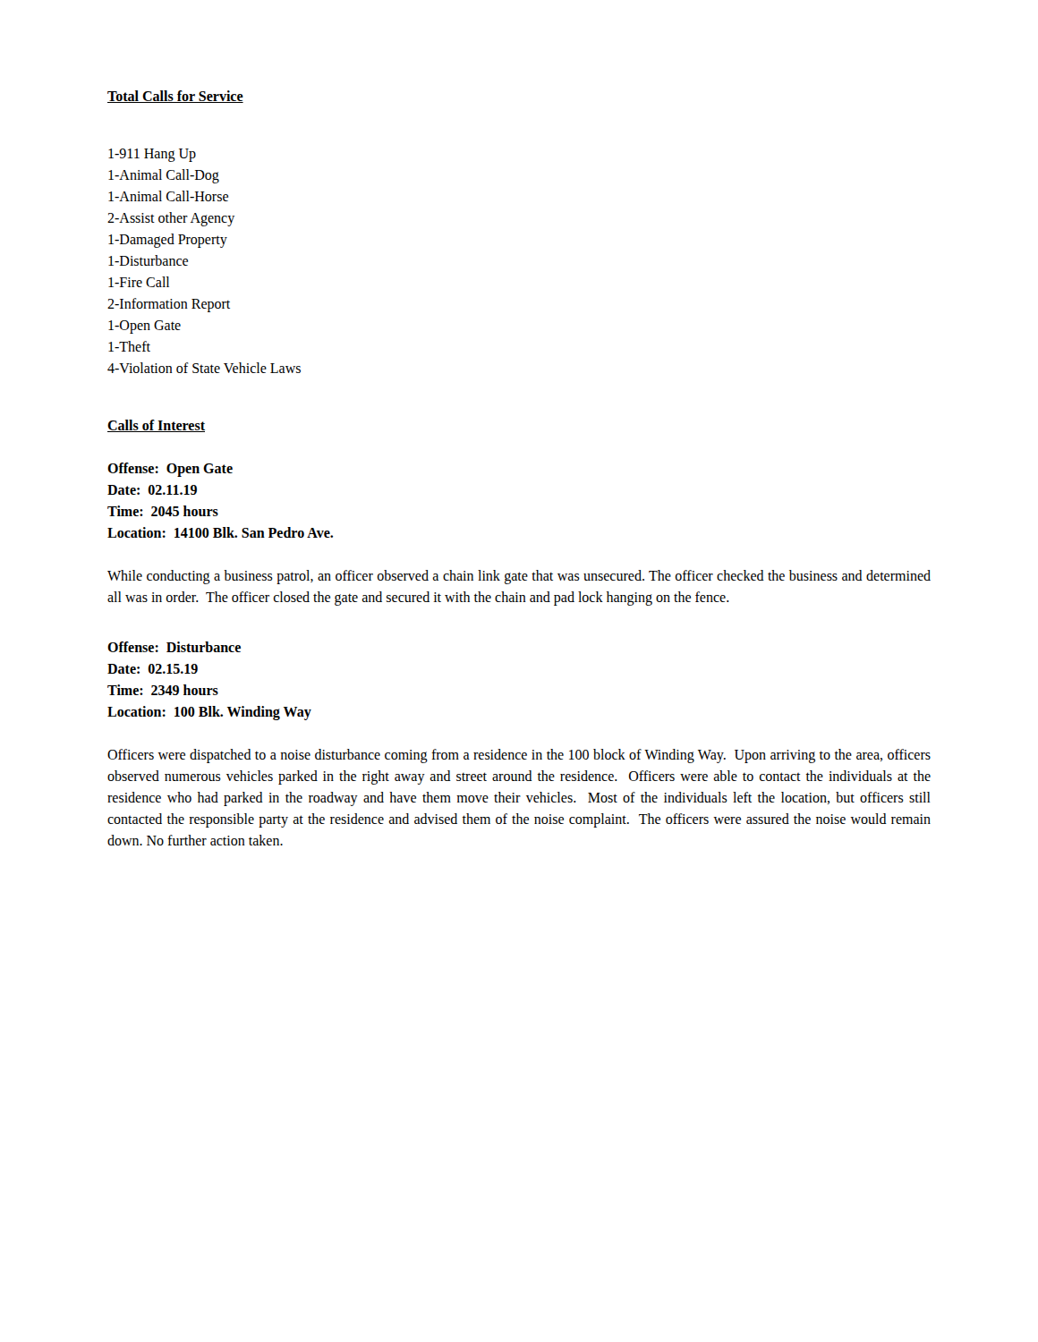Total Calls for Service
1-911 Hang Up
1-Animal Call-Dog
1-Animal Call-Horse
2-Assist other Agency
1-Damaged Property
1-Disturbance
1-Fire Call
2-Information Report
1-Open Gate
1-Theft
4-Violation of State Vehicle Laws
Calls of Interest
Offense: Open Gate
Date: 02.11.19
Time: 2045 hours
Location: 14100 Blk. San Pedro Ave.
While conducting a business patrol, an officer observed a chain link gate that was unsecured. The officer checked the business and determined all was in order. The officer closed the gate and secured it with the chain and pad lock hanging on the fence.
Offense: Disturbance
Date: 02.15.19
Time: 2349 hours
Location: 100 Blk. Winding Way
Officers were dispatched to a noise disturbance coming from a residence in the 100 block of Winding Way. Upon arriving to the area, officers observed numerous vehicles parked in the right away and street around the residence. Officers were able to contact the individuals at the residence who had parked in the roadway and have them move their vehicles. Most of the individuals left the location, but officers still contacted the responsible party at the residence and advised them of the noise complaint. The officers were assured the noise would remain down. No further action taken.